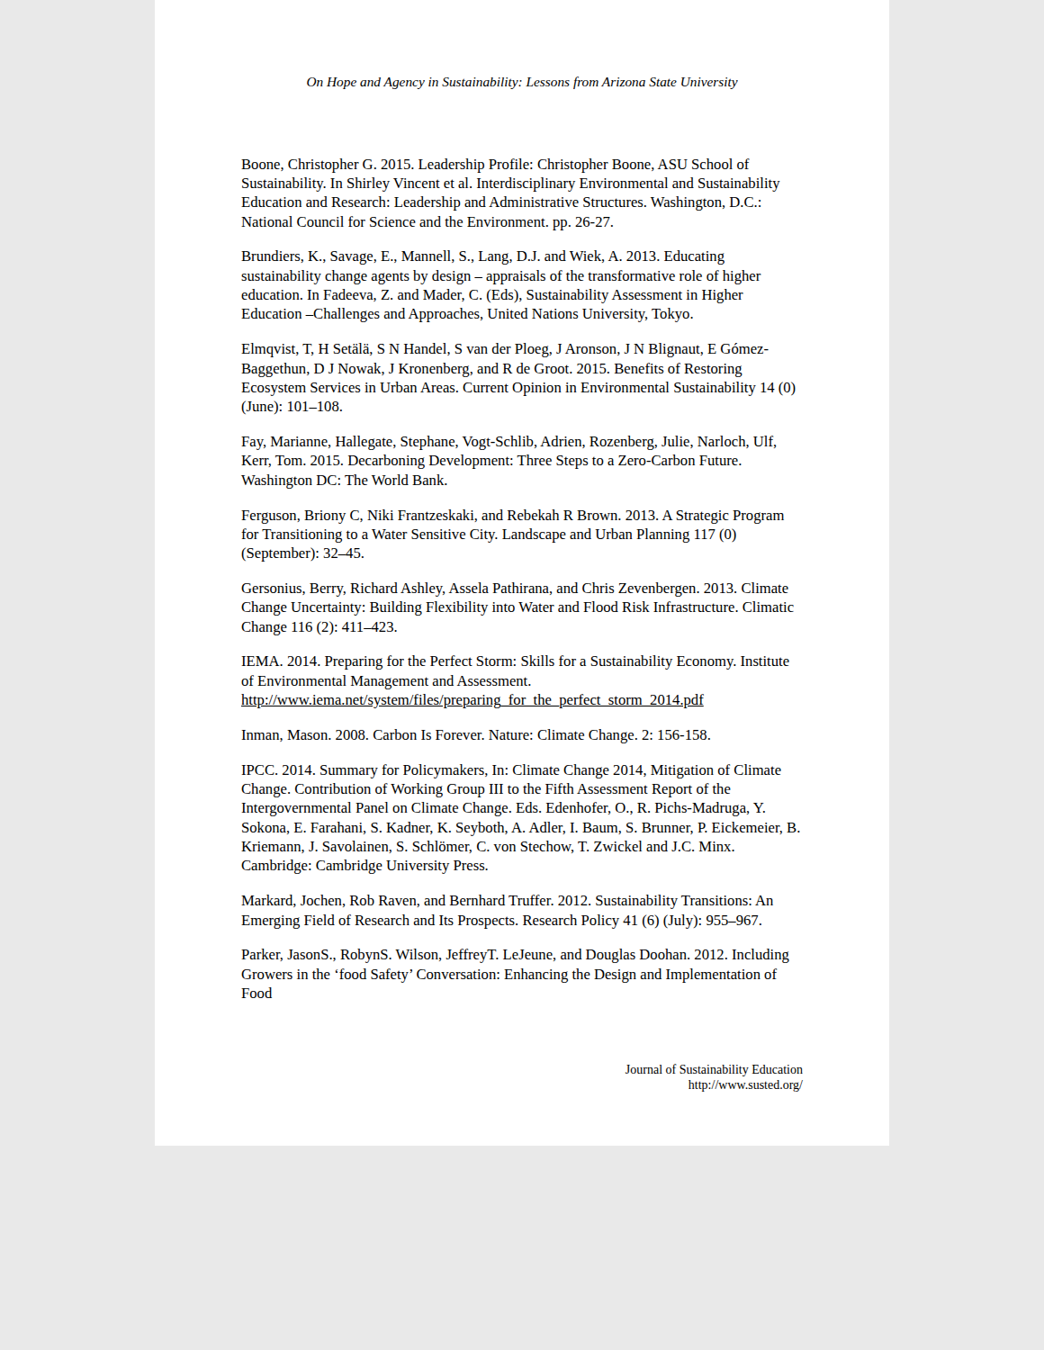On Hope and Agency in Sustainability: Lessons from Arizona State University
Boone, Christopher G. 2015. Leadership Profile: Christopher Boone, ASU School of Sustainability. In Shirley Vincent et al. Interdisciplinary Environmental and Sustainability Education and Research: Leadership and Administrative Structures. Washington, D.C.: National Council for Science and the Environment. pp. 26-27.
Brundiers, K., Savage, E., Mannell, S., Lang, D.J. and Wiek, A. 2013. Educating sustainability change agents by design – appraisals of the transformative role of higher education. In Fadeeva, Z. and Mader, C. (Eds), Sustainability Assessment in Higher Education –Challenges and Approaches, United Nations University, Tokyo.
Elmqvist, T, H Setälä, S N Handel, S van der Ploeg, J Aronson, J N Blignaut, E Gómez-Baggethun, D J Nowak, J Kronenberg, and R de Groot. 2015. Benefits of Restoring Ecosystem Services in Urban Areas. Current Opinion in Environmental Sustainability 14 (0) (June): 101–108.
Fay, Marianne, Hallegate, Stephane, Vogt-Schlib, Adrien, Rozenberg, Julie, Narloch, Ulf, Kerr, Tom. 2015. Decarboning Development: Three Steps to a Zero-Carbon Future. Washington DC: The World Bank.
Ferguson, Briony C, Niki Frantzeskaki, and Rebekah R Brown. 2013. A Strategic Program for Transitioning to a Water Sensitive City. Landscape and Urban Planning 117 (0) (September): 32–45.
Gersonius, Berry, Richard Ashley, Assela Pathirana, and Chris Zevenbergen. 2013. Climate Change Uncertainty: Building Flexibility into Water and Flood Risk Infrastructure. Climatic Change 116 (2): 411–423.
IEMA. 2014. Preparing for the Perfect Storm: Skills for a Sustainability Economy. Institute of Environmental Management and Assessment.
http://www.iema.net/system/files/preparing_for_the_perfect_storm_2014.pdf
Inman, Mason. 2008. Carbon Is Forever. Nature: Climate Change. 2: 156-158.
IPCC. 2014. Summary for Policymakers, In: Climate Change 2014, Mitigation of Climate Change. Contribution of Working Group III to the Fifth Assessment Report of the Intergovernmental Panel on Climate Change. Eds. Edenhofer, O., R. Pichs-Madruga, Y. Sokona, E. Farahani, S. Kadner, K. Seyboth, A. Adler, I. Baum, S. Brunner, P. Eickemeier, B. Kriemann, J. Savolainen, S. Schlömer, C. von Stechow, T. Zwickel and J.C. Minx. Cambridge: Cambridge University Press.
Markard, Jochen, Rob Raven, and Bernhard Truffer. 2012. Sustainability Transitions: An Emerging Field of Research and Its Prospects. Research Policy 41 (6) (July): 955–967.
Parker, JasonS., RobynS. Wilson, JeffreyT. LeJeune, and Douglas Doohan. 2012. Including Growers in the ‘food Safety’ Conversation: Enhancing the Design and Implementation of Food
Journal of Sustainability Education
http://www.susted.org/